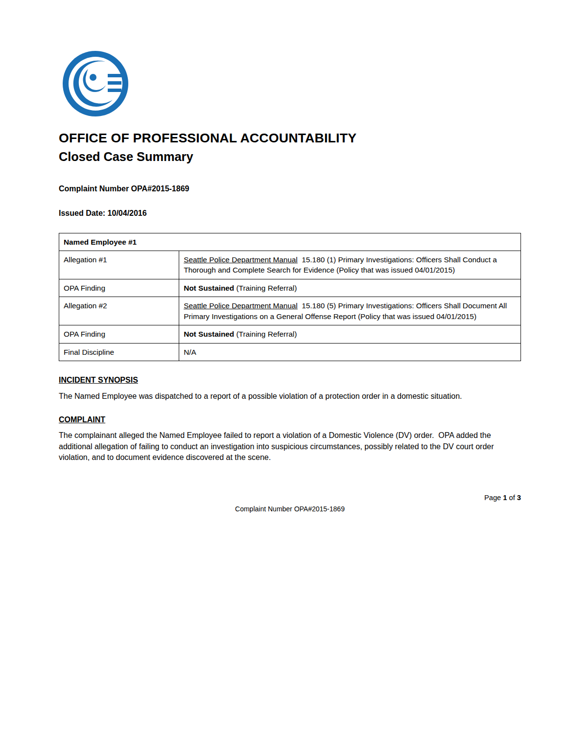OFFICE OF PROFESSIONAL ACCOUNTABILITY
Closed Case Summary
Complaint Number OPA#2015-1869
Issued Date: 10/04/2016
| Named Employee #1 |
| --- |
| Allegation #1 | Seattle Police Department Manual 15.180 (1) Primary Investigations: Officers Shall Conduct a Thorough and Complete Search for Evidence (Policy that was issued 04/01/2015) |
| OPA Finding | Not Sustained (Training Referral) |
| Allegation #2 | Seattle Police Department Manual 15.180 (5) Primary Investigations: Officers Shall Document All Primary Investigations on a General Offense Report (Policy that was issued 04/01/2015) |
| OPA Finding | Not Sustained (Training Referral) |
| Final Discipline | N/A |
INCIDENT SYNOPSIS
The Named Employee was dispatched to a report of a possible violation of a protection order in a domestic situation.
COMPLAINT
The complainant alleged the Named Employee failed to report a violation of a Domestic Violence (DV) order. OPA added the additional allegation of failing to conduct an investigation into suspicious circumstances, possibly related to the DV court order violation, and to document evidence discovered at the scene.
Page 1 of 3
Complaint Number OPA#2015-1869